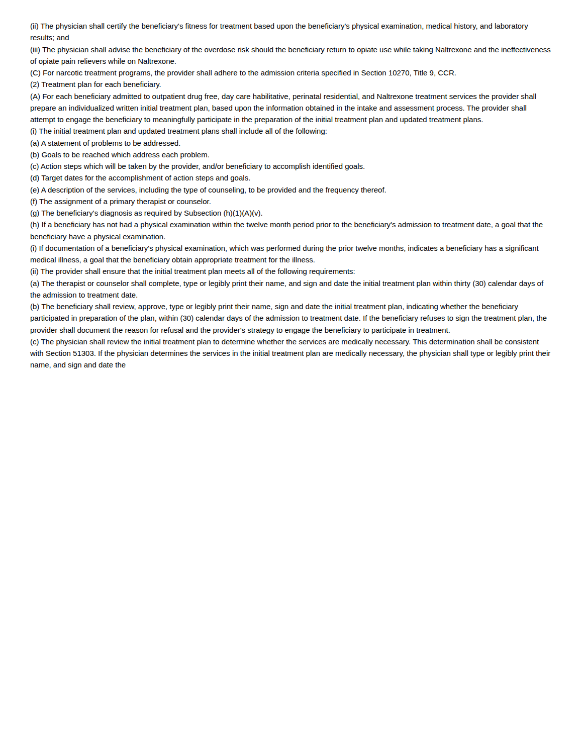(ii) The physician shall certify the beneficiary's fitness for treatment based upon the beneficiary's physical examination, medical history, and laboratory results; and
(iii) The physician shall advise the beneficiary of the overdose risk should the beneficiary return to opiate use while taking Naltrexone and the ineffectiveness of opiate pain relievers while on Naltrexone.
(C) For narcotic treatment programs, the provider shall adhere to the admission criteria specified in Section 10270, Title 9, CCR.
(2) Treatment plan for each beneficiary.
(A) For each beneficiary admitted to outpatient drug free, day care habilitative, perinatal residential, and Naltrexone treatment services the provider shall prepare an individualized written initial treatment plan, based upon the information obtained in the intake and assessment process. The provider shall attempt to engage the beneficiary to meaningfully participate in the preparation of the initial treatment plan and updated treatment plans.
(i) The initial treatment plan and updated treatment plans shall include all of the following:
(a) A statement of problems to be addressed.
(b) Goals to be reached which address each problem.
(c) Action steps which will be taken by the provider, and/or beneficiary to accomplish identified goals.
(d) Target dates for the accomplishment of action steps and goals.
(e) A description of the services, including the type of counseling, to be provided and the frequency thereof.
(f) The assignment of a primary therapist or counselor.
(g) The beneficiary's diagnosis as required by Subsection (h)(1)(A)(v).
(h) If a beneficiary has not had a physical examination within the twelve month period prior to the beneficiary's admission to treatment date, a goal that the beneficiary have a physical examination.
(i) If documentation of a beneficiary's physical examination, which was performed during the prior twelve months, indicates a beneficiary has a significant medical illness, a goal that the beneficiary obtain appropriate treatment for the illness.
(ii) The provider shall ensure that the initial treatment plan meets all of the following requirements:
(a) The therapist or counselor shall complete, type or legibly print their name, and sign and date the initial treatment plan within thirty (30) calendar days of the admission to treatment date.
(b) The beneficiary shall review, approve, type or legibly print their name, sign and date the initial treatment plan, indicating whether the beneficiary participated in preparation of the plan, within (30) calendar days of the admission to treatment date. If the beneficiary refuses to sign the treatment plan, the provider shall document the reason for refusal and the provider's strategy to engage the beneficiary to participate in treatment.
(c) The physician shall review the initial treatment plan to determine whether the services are medically necessary. This determination shall be consistent with Section 51303. If the physician determines the services in the initial treatment plan are medically necessary, the physician shall type or legibly print their name, and sign and date the